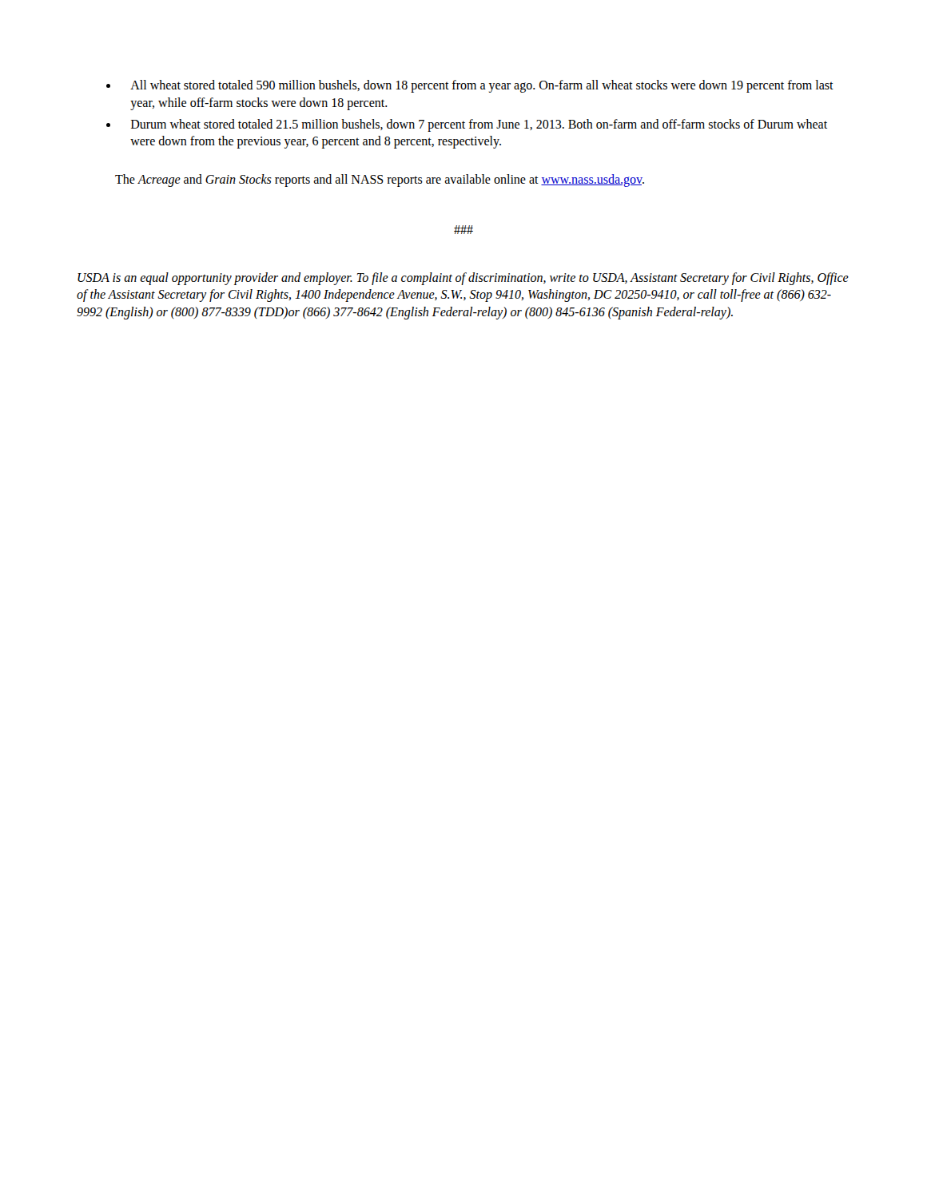All wheat stored totaled 590 million bushels, down 18 percent from a year ago. On-farm all wheat stocks were down 19 percent from last year, while off-farm stocks were down 18 percent.
Durum wheat stored totaled 21.5 million bushels, down 7 percent from June 1, 2013. Both on-farm and off-farm stocks of Durum wheat were down from the previous year, 6 percent and 8 percent, respectively.
The Acreage and Grain Stocks reports and all NASS reports are available online at www.nass.usda.gov.
###
USDA is an equal opportunity provider and employer. To file a complaint of discrimination, write to USDA, Assistant Secretary for Civil Rights, Office of the Assistant Secretary for Civil Rights, 1400 Independence Avenue, S.W., Stop 9410, Washington, DC 20250-9410, or call toll-free at (866) 632-9992 (English) or (800) 877-8339 (TDD)or (866) 377-8642 (English Federal-relay) or (800) 845-6136 (Spanish Federal-relay).